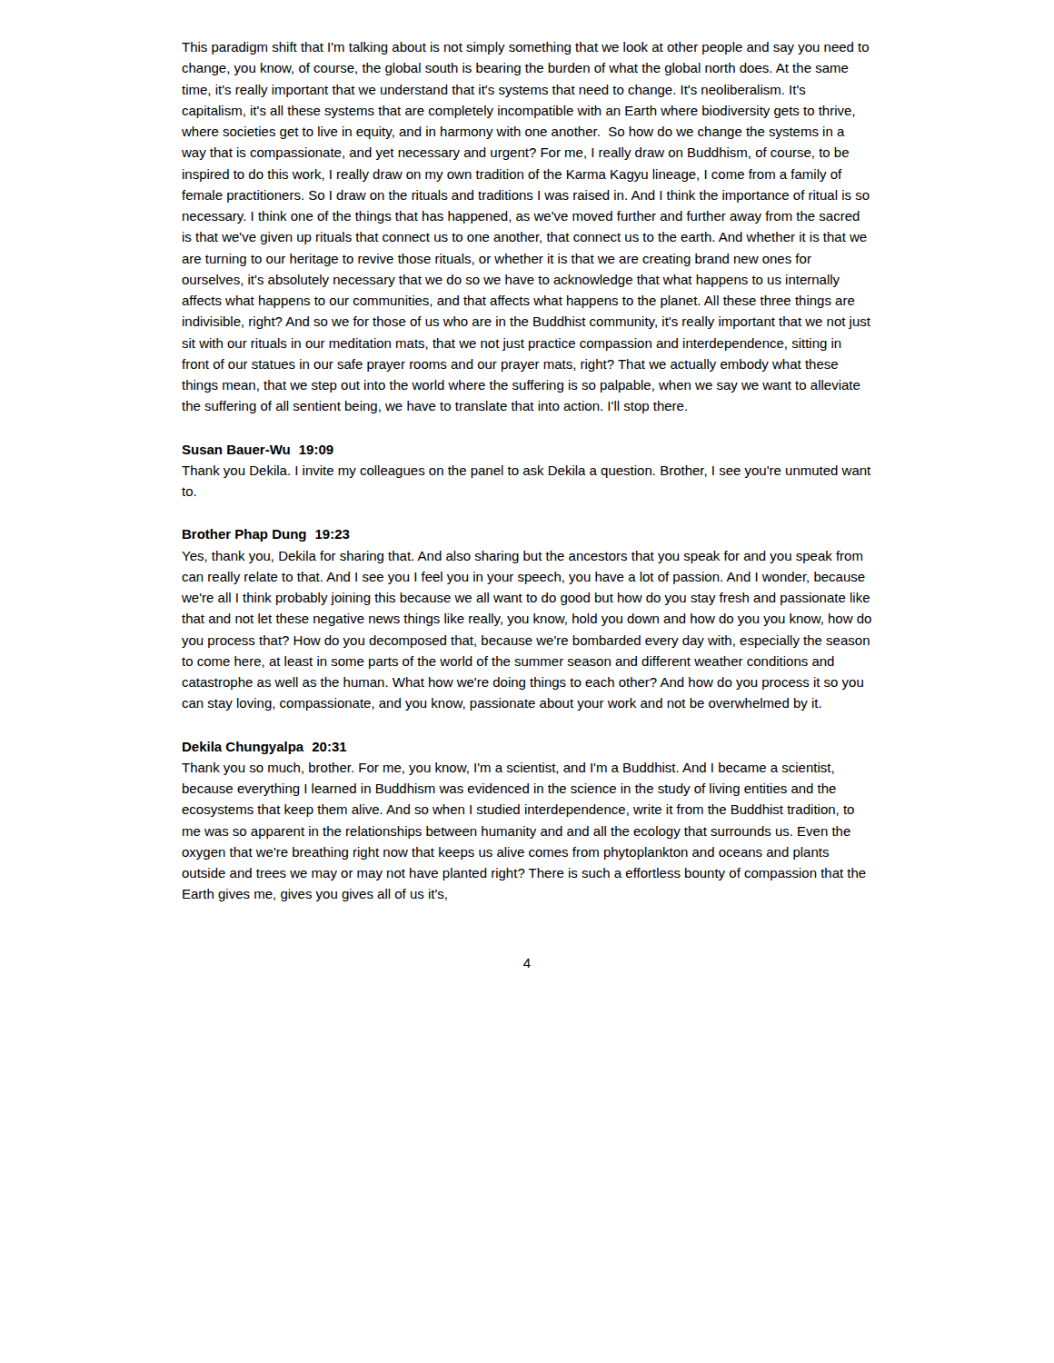This paradigm shift that I'm talking about is not simply something that we look at other people and say you need to change, you know, of course, the global south is bearing the burden of what the global north does. At the same time, it's really important that we understand that it's systems that need to change. It's neoliberalism. It's capitalism, it's all these systems that are completely incompatible with an Earth where biodiversity gets to thrive, where societies get to live in equity, and in harmony with one another. So how do we change the systems in a way that is compassionate, and yet necessary and urgent? For me, I really draw on Buddhism, of course, to be inspired to do this work, I really draw on my own tradition of the Karma Kagyu lineage, I come from a family of female practitioners. So I draw on the rituals and traditions I was raised in. And I think the importance of ritual is so necessary. I think one of the things that has happened, as we've moved further and further away from the sacred is that we've given up rituals that connect us to one another, that connect us to the earth. And whether it is that we are turning to our heritage to revive those rituals, or whether it is that we are creating brand new ones for ourselves, it's absolutely necessary that we do so we have to acknowledge that what happens to us internally affects what happens to our communities, and that affects what happens to the planet. All these three things are indivisible, right? And so we for those of us who are in the Buddhist community, it's really important that we not just sit with our rituals in our meditation mats, that we not just practice compassion and interdependence, sitting in front of our statues in our safe prayer rooms and our prayer mats, right? That we actually embody what these things mean, that we step out into the world where the suffering is so palpable, when we say we want to alleviate the suffering of all sentient being, we have to translate that into action. I'll stop there.
Susan Bauer-Wu19:09
Thank you Dekila. I invite my colleagues on the panel to ask Dekila a question. Brother, I see you're unmuted want to.
Brother Phap Dung19:23
Yes, thank you, Dekila for sharing that. And also sharing but the ancestors that you speak for and you speak from can really relate to that. And I see you I feel you in your speech, you have a lot of passion. And I wonder, because we're all I think probably joining this because we all want to do good but how do you stay fresh and passionate like that and not let these negative news things like really, you know, hold you down and how do you you know, how do you process that? How do you decomposed that, because we're bombarded every day with, especially the season to come here, at least in some parts of the world of the summer season and different weather conditions and catastrophe as well as the human. What how we're doing things to each other? And how do you process it so you can stay loving, compassionate, and you know, passionate about your work and not be overwhelmed by it.
Dekila Chungyalpa20:31
Thank you so much, brother. For me, you know, I'm a scientist, and I'm a Buddhist. And I became a scientist, because everything I learned in Buddhism was evidenced in the science in the study of living entities and the ecosystems that keep them alive. And so when I studied interdependence, write it from the Buddhist tradition, to me was so apparent in the relationships between humanity and and all the ecology that surrounds us. Even the oxygen that we're breathing right now that keeps us alive comes from phytoplankton and oceans and plants outside and trees we may or may not have planted right? There is such a effortless bounty of compassion that the Earth gives me, gives you gives all of us it's,
4